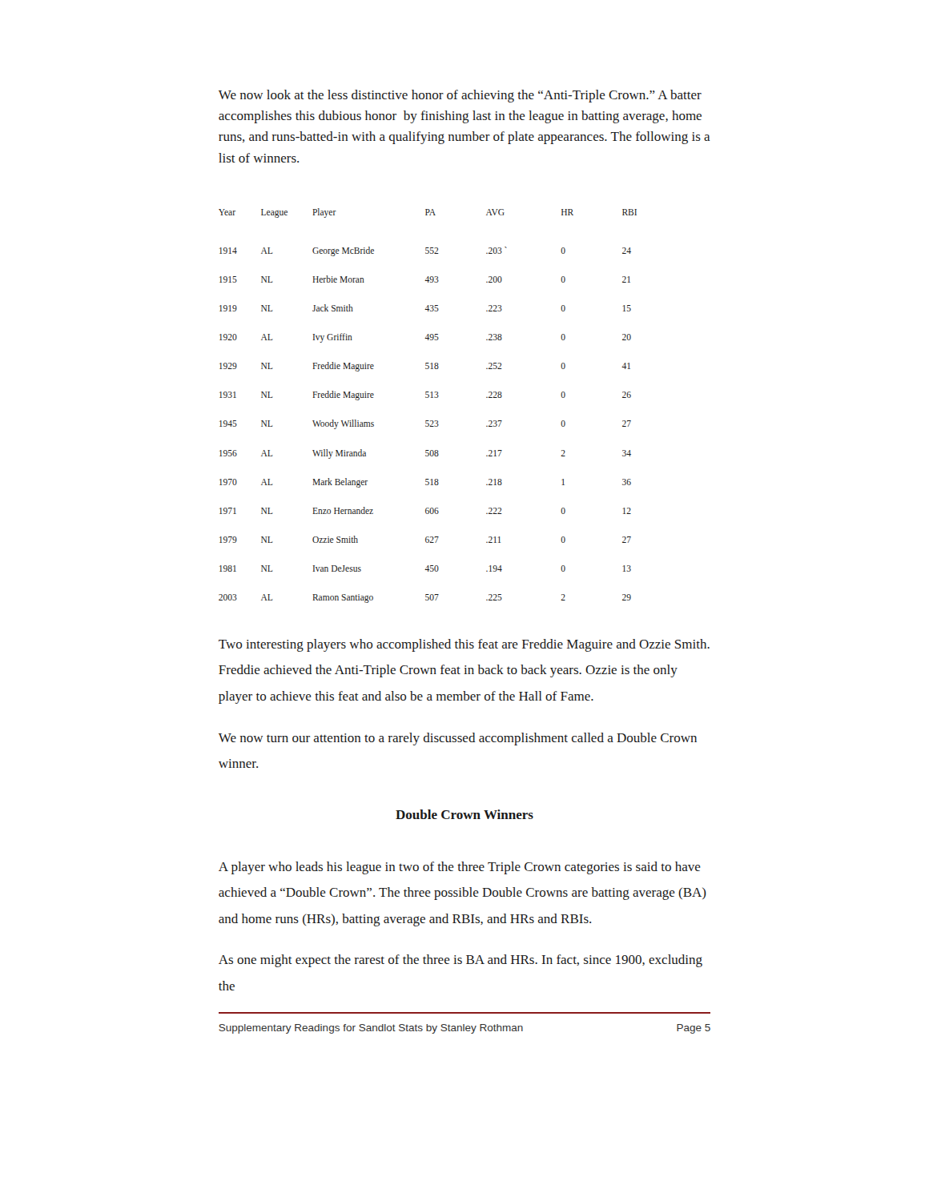We now look at the less distinctive honor of achieving the “Anti-Triple Crown.” A batter accomplishes this dubious honor by finishing last in the league in batting average, home runs, and runs-batted-in with a qualifying number of plate appearances. The following is a list of winners.
| Year | League | Player | PA | AVG | HR | RBI |
| --- | --- | --- | --- | --- | --- | --- |
| 1914 | AL | George McBride | 552 | .203 ` | 0 | 24 |
| 1915 | NL | Herbie Moran | 493 | .200 | 0 | 21 |
| 1919 | NL | Jack Smith | 435 | .223 | 0 | 15 |
| 1920 | AL | Ivy Griffin | 495 | .238 | 0 | 20 |
| 1929 | NL | Freddie Maguire | 518 | .252 | 0 | 41 |
| 1931 | NL | Freddie Maguire | 513 | .228 | 0 | 26 |
| 1945 | NL | Woody Williams | 523 | .237 | 0 | 27 |
| 1956 | AL | Willy Miranda | 508 | .217 | 2 | 34 |
| 1970 | AL | Mark Belanger | 518 | .218 | 1 | 36 |
| 1971 | NL | Enzo Hernandez | 606 | .222 | 0 | 12 |
| 1979 | NL | Ozzie Smith | 627 | .211 | 0 | 27 |
| 1981 | NL | Ivan DeJesus | 450 | .194 | 0 | 13 |
| 2003 | AL | Ramon Santiago | 507 | .225 | 2 | 29 |
Two interesting players who accomplished this feat are Freddie Maguire and Ozzie Smith. Freddie achieved the Anti-Triple Crown feat in back to back years. Ozzie is the only player to achieve this feat and also be a member of the Hall of Fame.
We now turn our attention to a rarely discussed accomplishment called a Double Crown winner.
Double Crown Winners
A player who leads his league in two of the three Triple Crown categories is said to have achieved a “Double Crown”. The three possible Double Crowns are batting average (BA) and home runs (HRs), batting average and RBIs, and HRs and RBIs.
As one might expect the rarest of the three is BA and HRs. In fact, since 1900, excluding the
Supplementary Readings for Sandlot Stats by Stanley Rothman Page 5